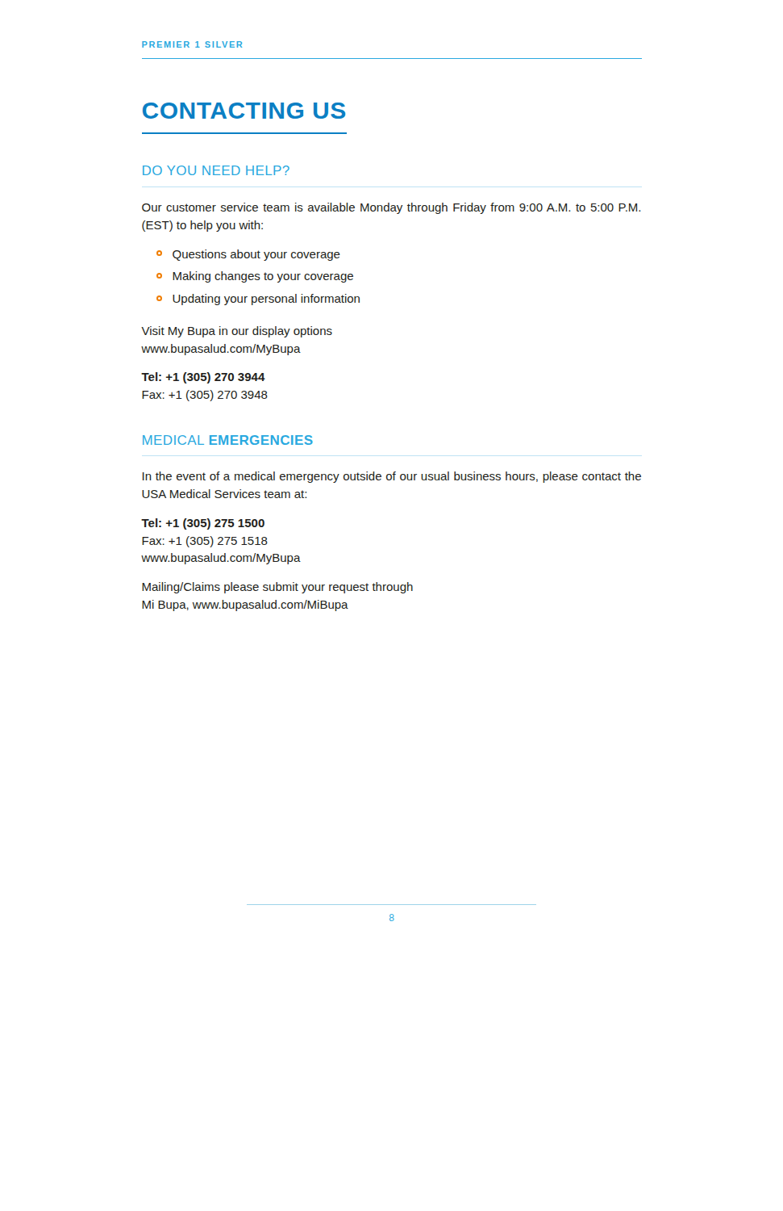Premier 1 Silver
Contacting Us
Do you need help?
Our customer service team is available Monday through Friday from 9:00 A.M. to 5:00 P.M. (EST) to help you with:
Questions about your coverage
Making changes to your coverage
Updating your personal information
Visit My Bupa in our display options
www.bupasalud.com/MyBupa
Tel: +1 (305) 270 3944
Fax: +1 (305) 270 3948
Medical Emergencies
In the event of a medical emergency outside of our usual business hours, please contact the USA Medical Services team at:
Tel: +1 (305) 275 1500
Fax: +1 (305) 275 1518
www.bupasalud.com/MyBupa
Mailing/Claims please submit your request through
Mi Bupa, www.bupasalud.com/MiBupa
8